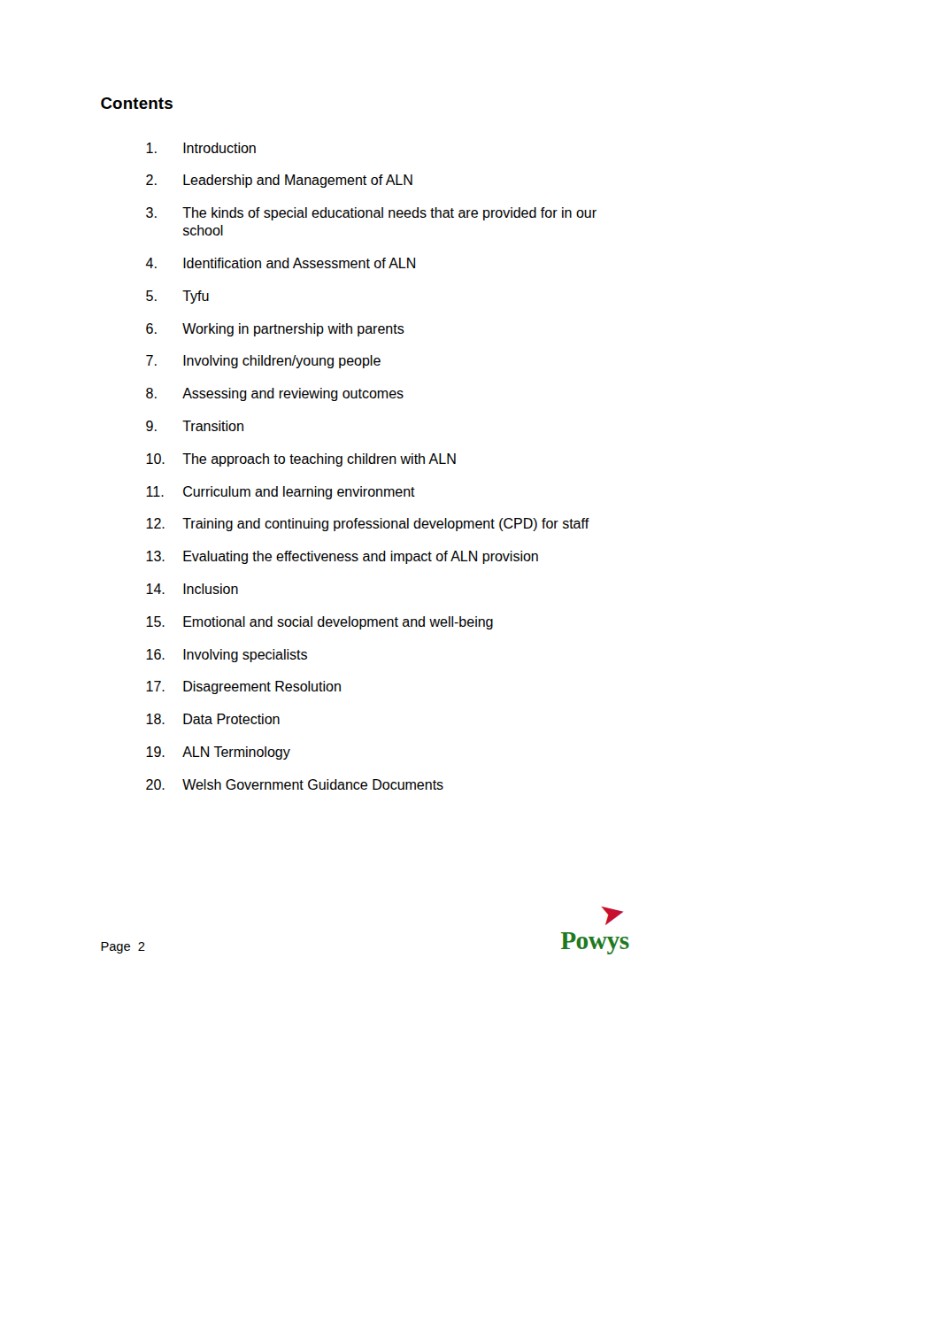Contents
Introduction
Leadership and Management of ALN
The kinds of special educational needs that are provided for in our school
Identification and Assessment of ALN
Tyfu
Working in partnership with parents
Involving children/young people
Assessing and reviewing outcomes
Transition
The approach to teaching children with ALN
Curriculum and learning environment
Training and continuing professional development (CPD) for staff
Evaluating the effectiveness and impact of ALN provision
Inclusion
Emotional and social development and well-being
Involving specialists
Disagreement Resolution
Data Protection
ALN Terminology
Welsh Government Guidance Documents
Page 2
➤ Powys